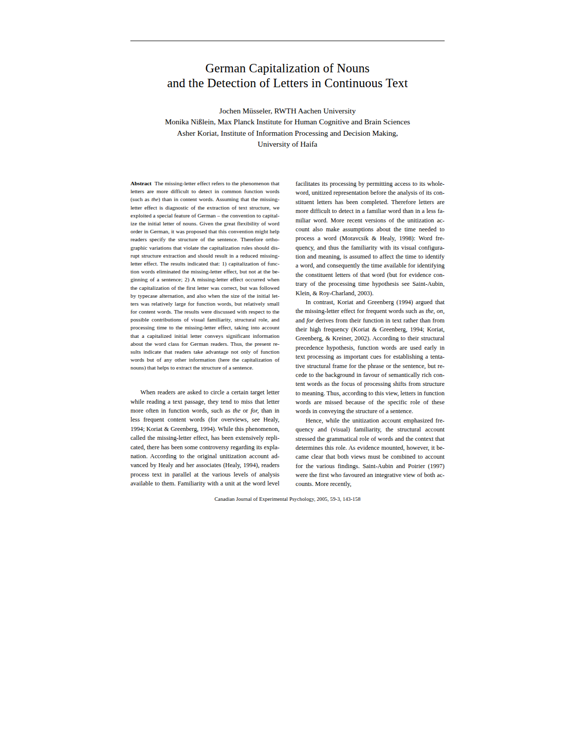German Capitalization of Nouns
and the Detection of Letters in Continuous Text
Jochen Müsseler, RWTH Aachen University Monika Nißlein, Max Planck Institute for Human Cognitive and Brain Sciences Asher Koriat, Institute of Information Processing and Decision Making, University of Haifa
Abstract The missing-letter effect refers to the phenomenon that letters are more difficult to detect in common function words (such as the) than in content words. Assuming that the missing-letter effect is diagnostic of the extraction of text structure, we exploited a special feature of German – the convention to capitalize the initial letter of nouns. Given the great flexibility of word order in German, it was proposed that this convention might help readers specify the structure of the sentence. Therefore orthographic variations that violate the capitalization rules should disrupt structure extraction and should result in a reduced missing-letter effect. The results indicated that: 1) capitalization of function words eliminated the missing-letter effect, but not at the beginning of a sentence; 2) A missing-letter effect occurred when the capitalization of the first letter was correct, but was followed by typecase alternation, and also when the size of the initial letters was relatively large for function words, but relatively small for content words. The results were discussed with respect to the possible contributions of visual familiarity, structural role, and processing time to the missing-letter effect, taking into account that a capitalized initial letter conveys significant information about the word class for German readers. Thus, the present results indicate that readers take advantage not only of function words but of any other information (here the capitalization of nouns) that helps to extract the structure of a sentence.
When readers are asked to circle a certain target letter while reading a text passage, they tend to miss that letter more often in function words, such as the or for, than in less frequent content words (for overviews, see Healy, 1994; Koriat & Greenberg, 1994). While this phenomenon, called the missing-letter effect, has been extensively replicated, there has been some controversy regarding its explanation. According to the original unitization account advanced by Healy and her associates (Healy, 1994), readers process text in parallel at the various levels of analysis available to them. Familiarity with a unit at the word level facilitates its processing by permitting access to its whole-word, unitized representation before the analysis of its constituent letters has been completed. Therefore letters are more difficult to detect in a familiar word than in a less familiar word. More recent versions of the unitization account also make assumptions about the time needed to process a word (Moravcsik & Healy, 1998): Word frequency, and thus the familiarity with its visual configuration and meaning, is assumed to affect the time to identify a word, and consequently the time available for identifying the constituent letters of that word (but for evidence contrary of the processing time hypothesis see Saint-Aubin, Klein, & Roy-Charland, 2003).
In contrast, Koriat and Greenberg (1994) argued that the missing-letter effect for frequent words such as the, on, and for derives from their function in text rather than from their high frequency (Koriat & Greenberg, 1994; Koriat, Greenberg, & Kreiner, 2002). According to their structural precedence hypothesis, function words are used early in text processing as important cues for establishing a tentative structural frame for the phrase or the sentence, but recede to the background in favour of semantically rich content words as the focus of processing shifts from structure to meaning. Thus, according to this view, letters in function words are missed because of the specific role of these words in conveying the structure of a sentence.
Hence, while the unitization account emphasized frequency and (visual) familiarity, the structural account stressed the grammatical role of words and the context that determines this role. As evidence mounted, however, it became clear that both views must be combined to account for the various findings. Saint-Aubin and Poirier (1997) were the first who favoured an integrative view of both accounts. More recently,
Canadian Journal of Experimental Psychology, 2005, 59-3, 143-158